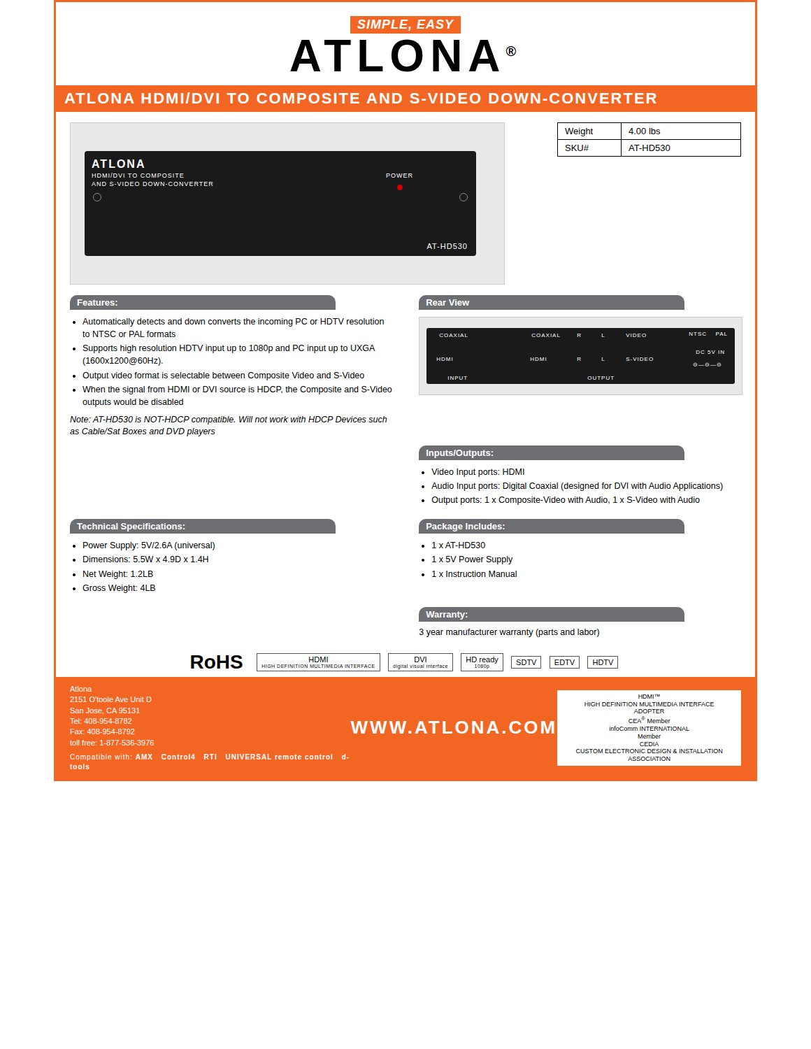SIMPLE, EASY
ATLONA®
Atlona HDMI/DVI to Composite and S-Video Down-Converter
ATLONA
HDMI/DVI TO COMPOSITE
AND S-VIDEO DOWN-CONVERTER
POWER
AT-HD530
| Weight | 4.00 lbs |
| SKU# | AT-HD530 |
Features:
Automatically detects and down converts the incoming PC or HDTV resolution to NTSC or PAL formats
Supports high resolution HDTV input up to 1080p and PC input up to UXGA (1600x1200@60Hz).
Output video format is selectable between Composite Video and S-Video
When the signal from HDMI or DVI source is HDCP, the Composite and S-Video outputs would be disabled
Note: AT-HD530 is NOT-HDCP compatible. Will not work with HDCP Devices such as Cable/Sat Boxes and DVD players
Rear View
COAXIAL HDMI INPUT COAXIAL HDMI R L VIDEO R L S-VIDEO OUTPUT NTSC PAL DC 5V IN ⊖—⊖—⊖
Inputs/Outputs:
Video Input ports: HDMI
Audio Input ports: Digital Coaxial (designed for DVI with Audio Applications)
Output ports: 1 x Composite-Video with Audio, 1 x S-Video with Audio
Technical Specifications:
Power Supply: 5V/2.6A (universal)
Dimensions: 5.5W x 4.9D x 1.4H
Net Weight: 1.2LB
Gross Weight: 4LB
Package Includes:
1 x AT-HD530
1 x 5V Power Supply
1 x Instruction Manual
Warranty:
3 year manufacturer warranty (parts and labor)
RoHS HDMIHIGH DEFINITION MULTIMEDIA INTERFACE DVIdigital visual interface HD ready1080p SDTV EDTV HDTV
Atlona
2151 O'toole Ave Unit D
San Jose, CA 95131
Tel: 408-954-8782
Fax: 408-954-8792
toll free: 1-877-536-3976
Compatible with: AMX Control4 RTI UNIVERSAL remote control d-tools
WWW.ATLONA.COM
HDMI™
HIGH DEFINITION MULTIMEDIA INTERFACE
ADOPTER
CEA® Member
infoComm INTERNATIONAL
Member
CEDIA
CUSTOM ELECTRONIC DESIGN & INSTALLATION ASSOCIATION